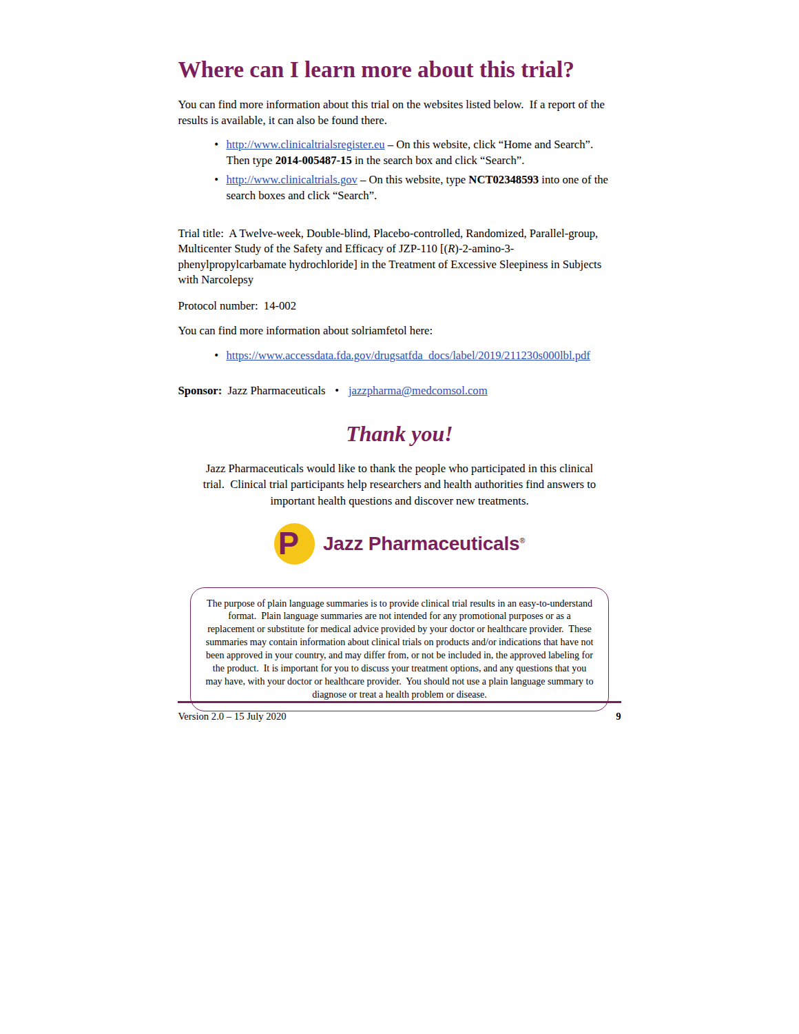Where can I learn more about this trial?
You can find more information about this trial on the websites listed below. If a report of the results is available, it can also be found there.
http://www.clinicaltrialsregister.eu – On this website, click “Home and Search”. Then type 2014-005487-15 in the search box and click “Search”.
http://www.clinicaltrials.gov – On this website, type NCT02348593 into one of the search boxes and click “Search”.
Trial title: A Twelve-week, Double-blind, Placebo-controlled, Randomized, Parallel-group, Multicenter Study of the Safety and Efficacy of JZP-110 [(R)-2-amino-3-phenylpropylcarbamate hydrochloride] in the Treatment of Excessive Sleepiness in Subjects with Narcolepsy
Protocol number: 14-002
You can find more information about solriamfetol here:
https://www.accessdata.fda.gov/drugsatfda_docs/label/2019/211230s000lbl.pdf
Sponsor: Jazz Pharmaceuticals • jazzpharma@medcomsol.com
Thank you!
Jazz Pharmaceuticals would like to thank the people who participated in this clinical trial. Clinical trial participants help researchers and health authorities find answers to important health questions and discover new treatments.
P Jazz Pharmaceuticals®
The purpose of plain language summaries is to provide clinical trial results in an easy-to-understand format. Plain language summaries are not intended for any promotional purposes or as a replacement or substitute for medical advice provided by your doctor or healthcare provider. These summaries may contain information about clinical trials on products and/or indications that have not been approved in your country, and may differ from, or not be included in, the approved labeling for the product. It is important for you to discuss your treatment options, and any questions that you may have, with your doctor or healthcare provider. You should not use a plain language summary to diagnose or treat a health problem or disease.
Version 2.0 – 15 July 2020 9